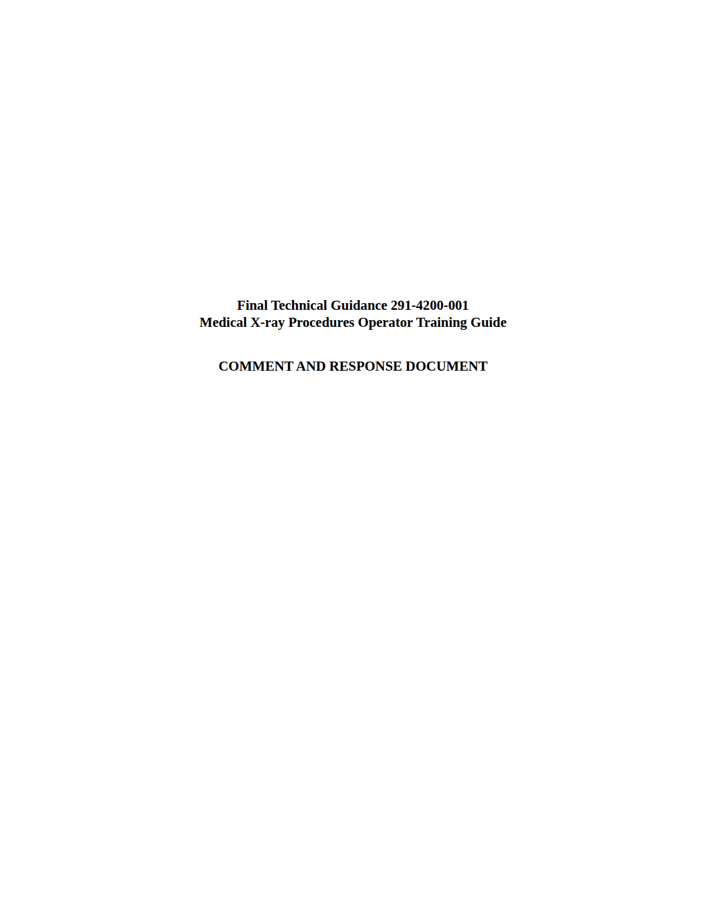Final Technical Guidance 291-4200-001 Medical X-ray Procedures Operator Training Guide
COMMENT AND RESPONSE DOCUMENT